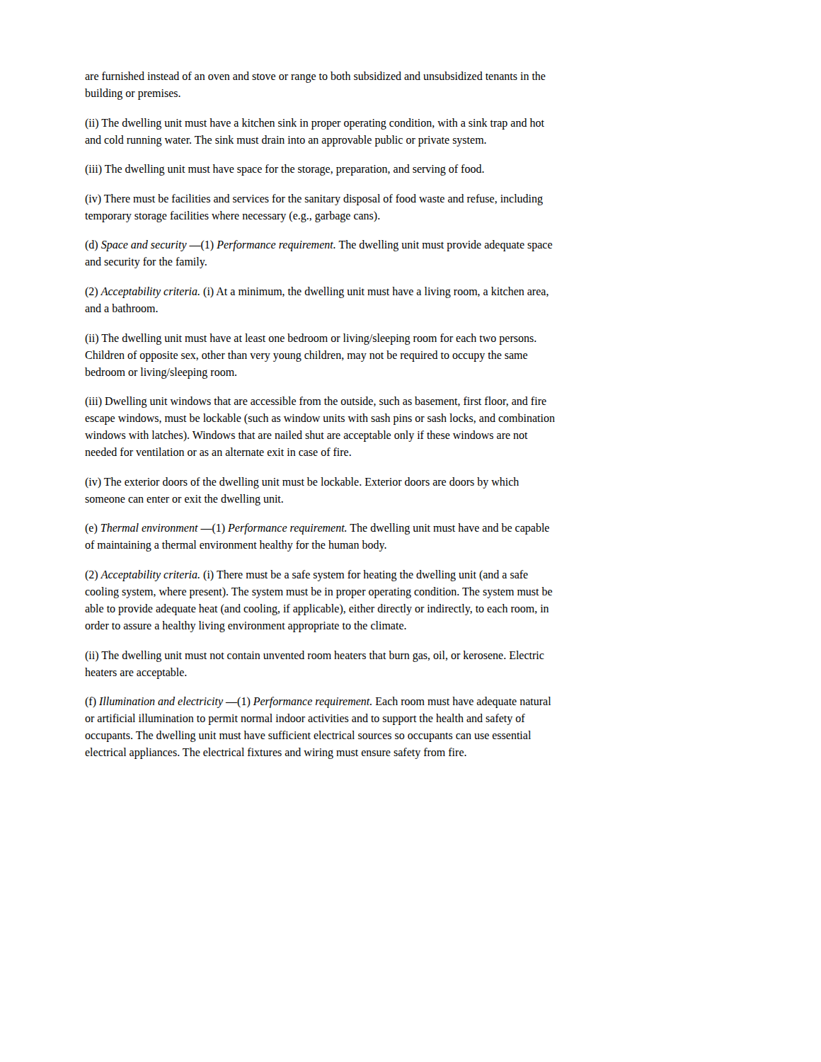are furnished instead of an oven and stove or range to both subsidized and unsubsidized tenants in the building or premises.
(ii) The dwelling unit must have a kitchen sink in proper operating condition, with a sink trap and hot and cold running water. The sink must drain into an approvable public or private system.
(iii) The dwelling unit must have space for the storage, preparation, and serving of food.
(iv) There must be facilities and services for the sanitary disposal of food waste and refuse, including temporary storage facilities where necessary (e.g., garbage cans).
(d) Space and security —(1) Performance requirement. The dwelling unit must provide adequate space and security for the family.
(2) Acceptability criteria. (i) At a minimum, the dwelling unit must have a living room, a kitchen area, and a bathroom.
(ii) The dwelling unit must have at least one bedroom or living/sleeping room for each two persons. Children of opposite sex, other than very young children, may not be required to occupy the same bedroom or living/sleeping room.
(iii) Dwelling unit windows that are accessible from the outside, such as basement, first floor, and fire escape windows, must be lockable (such as window units with sash pins or sash locks, and combination windows with latches). Windows that are nailed shut are acceptable only if these windows are not needed for ventilation or as an alternate exit in case of fire.
(iv) The exterior doors of the dwelling unit must be lockable. Exterior doors are doors by which someone can enter or exit the dwelling unit.
(e) Thermal environment —(1) Performance requirement. The dwelling unit must have and be capable of maintaining a thermal environment healthy for the human body.
(2) Acceptability criteria. (i) There must be a safe system for heating the dwelling unit (and a safe cooling system, where present). The system must be in proper operating condition. The system must be able to provide adequate heat (and cooling, if applicable), either directly or indirectly, to each room, in order to assure a healthy living environment appropriate to the climate.
(ii) The dwelling unit must not contain unvented room heaters that burn gas, oil, or kerosene. Electric heaters are acceptable.
(f) Illumination and electricity —(1) Performance requirement. Each room must have adequate natural or artificial illumination to permit normal indoor activities and to support the health and safety of occupants. The dwelling unit must have sufficient electrical sources so occupants can use essential electrical appliances. The electrical fixtures and wiring must ensure safety from fire.